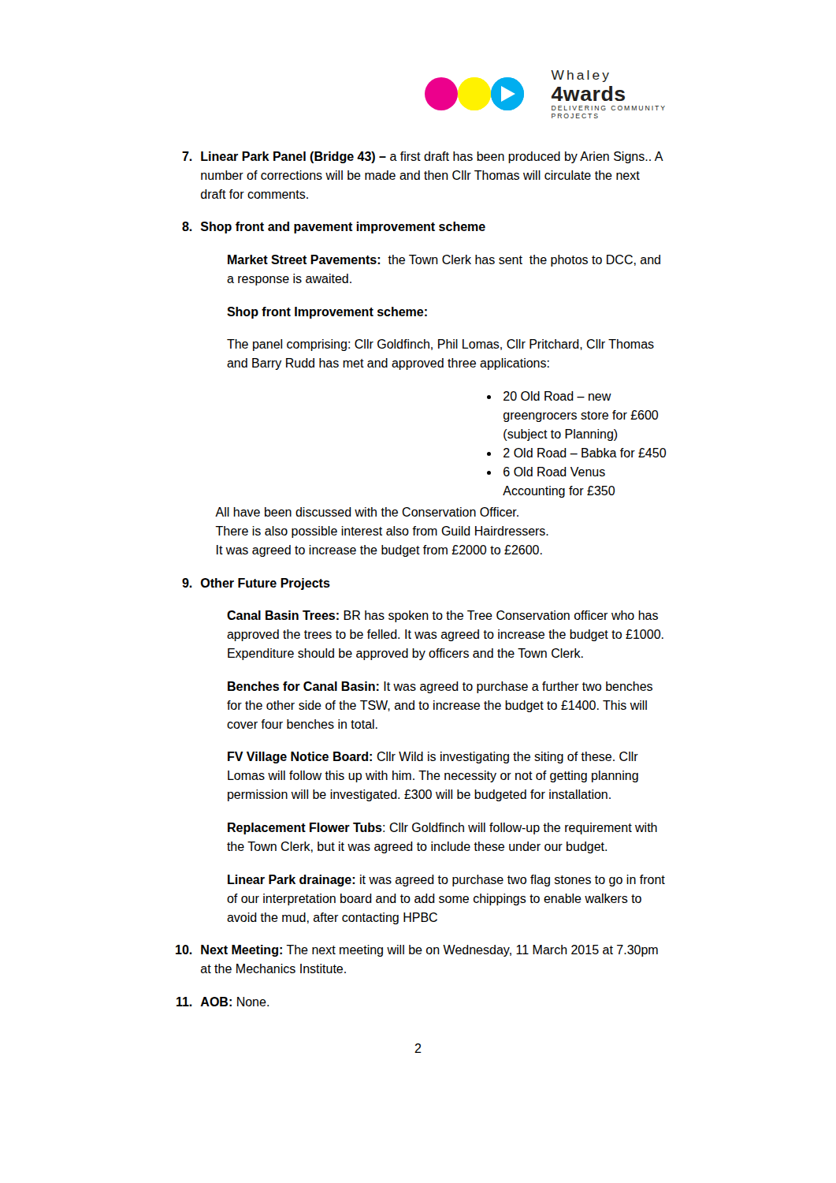Whaley
4wards
DELIVERING COMMUNITY
PROJECTS
Linear Park Panel (Bridge 43) – a first draft has been produced by Arien Signs.. A number of corrections will be made and then Cllr Thomas will circulate the next draft for comments.
Shop front and pavement improvement scheme
Market Street Pavements: the Town Clerk has sent the photos to DCC, and a response is awaited.
Shop front Improvement scheme:
The panel comprising: Cllr Goldfinch, Phil Lomas, Cllr Pritchard, Cllr Thomas and Barry Rudd has met and approved three applications:
20 Old Road – new greengrocers store for £600 (subject to Planning)
2 Old Road – Babka for £450
6 Old Road Venus Accounting for £350
All have been discussed with the Conservation Officer.
There is also possible interest also from Guild Hairdressers.
It was agreed to increase the budget from £2000 to £2600.
Other Future Projects
Canal Basin Trees: BR has spoken to the Tree Conservation officer who has approved the trees to be felled. It was agreed to increase the budget to £1000. Expenditure should be approved by officers and the Town Clerk.
Benches for Canal Basin: It was agreed to purchase a further two benches for the other side of the TSW, and to increase the budget to £1400. This will cover four benches in total.
FV Village Notice Board: Cllr Wild is investigating the siting of these. Cllr Lomas will follow this up with him. The necessity or not of getting planning permission will be investigated. £300 will be budgeted for installation.
Replacement Flower Tubs: Cllr Goldfinch will follow-up the requirement with the Town Clerk, but it was agreed to include these under our budget.
Linear Park drainage: it was agreed to purchase two flag stones to go in front of our interpretation board and to add some chippings to enable walkers to avoid the mud, after contacting HPBC
Next Meeting: The next meeting will be on Wednesday, 11 March 2015 at 7.30pm at the Mechanics Institute.
AOB: None.
2